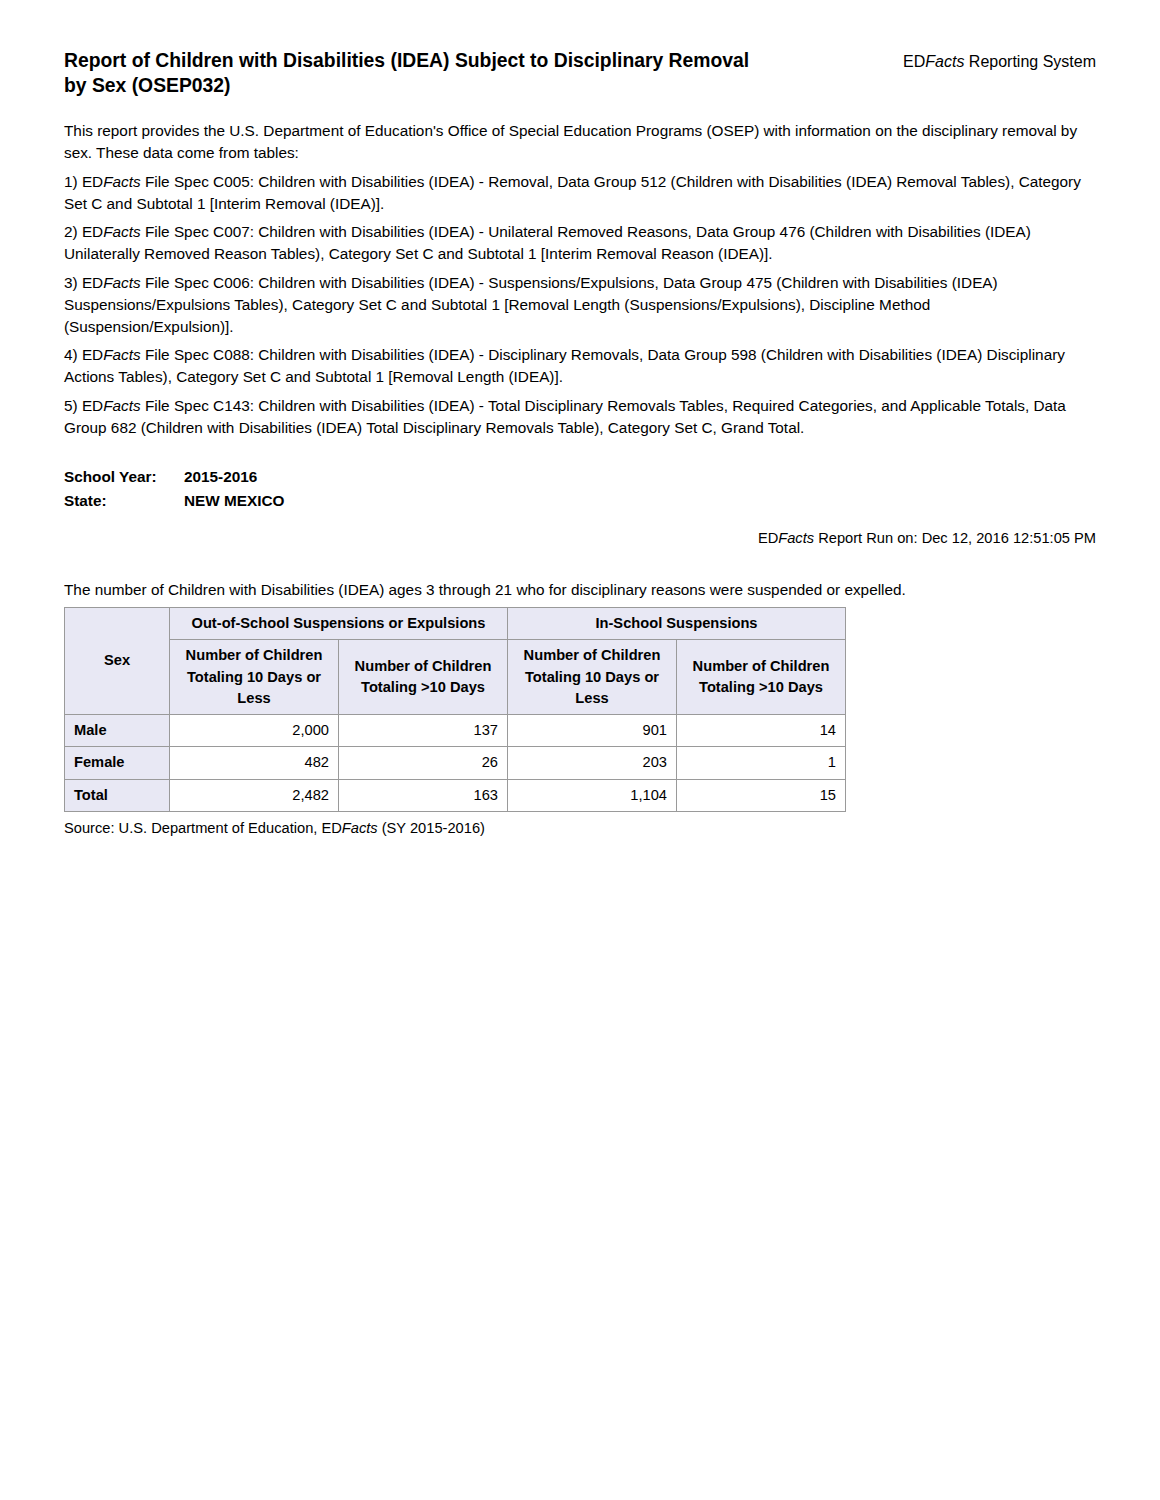Report of Children with Disabilities (IDEA) Subject to Disciplinary Removal
by Sex (OSEP032)
EDFacts Reporting System
This report provides the U.S. Department of Education's Office of Special Education Programs (OSEP) with information on the disciplinary removal by sex. These data come from tables:
1) EDFacts File Spec C005: Children with Disabilities (IDEA) - Removal, Data Group 512 (Children with Disabilities (IDEA) Removal Tables), Category Set C and Subtotal 1 [Interim Removal (IDEA)].
2) EDFacts File Spec C007: Children with Disabilities (IDEA) - Unilateral Removed Reasons, Data Group 476 (Children with Disabilities (IDEA) Unilaterally Removed Reason Tables), Category Set C and Subtotal 1 [Interim Removal Reason (IDEA)].
3) EDFacts File Spec C006: Children with Disabilities (IDEA) - Suspensions/Expulsions, Data Group 475 (Children with Disabilities (IDEA) Suspensions/Expulsions Tables), Category Set C and Subtotal 1 [Removal Length (Suspensions/Expulsions), Discipline Method (Suspension/Expulsion)].
4) EDFacts File Spec C088: Children with Disabilities (IDEA) - Disciplinary Removals, Data Group 598 (Children with Disabilities (IDEA) Disciplinary Actions Tables), Category Set C and Subtotal 1 [Removal Length (IDEA)].
5) EDFacts File Spec C143: Children with Disabilities (IDEA) - Total Disciplinary Removals Tables, Required Categories, and Applicable Totals, Data Group 682 (Children with Disabilities (IDEA) Total Disciplinary Removals Table), Category Set C, Grand Total.
| School Year: | 2015-2016 |
| State: | NEW MEXICO |
EDFacts Report Run on: Dec 12, 2016 12:51:05 PM
The number of Children with Disabilities (IDEA) ages 3 through 21 who for disciplinary reasons were suspended or expelled.
| Sex | Out-of-School Suspensions or Expulsions | In-School Suspensions |
| --- | --- | --- |
| Number of Children Totaling 10 Days or Less | Number of Children Totaling >10 Days | Number of Children Totaling 10 Days or Less | Number of Children Totaling >10 Days |
| Male | 2,000 | 137 | 901 | 14 |
| Female | 482 | 26 | 203 | 1 |
| Total | 2,482 | 163 | 1,104 | 15 |
Source: U.S. Department of Education, EDFacts (SY 2015-2016)